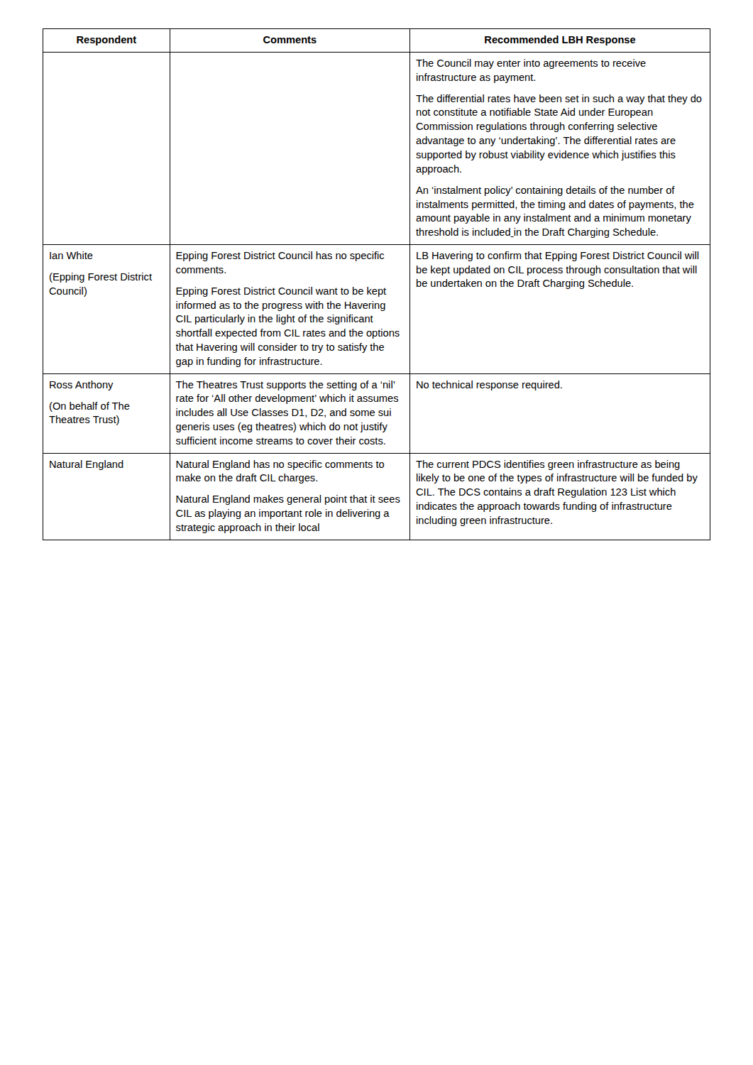| Respondent | Comments | Recommended LBH Response |
| --- | --- | --- |
| | | The Council may enter into agreements to receive infrastructure as payment. The differential rates have been set in such a way that they do not constitute a notifiable State Aid under European Commission regulations through conferring selective advantage to any ‘undertaking’. The differential rates are supported by robust viability evidence which justifies this approach. An ‘instalment policy’ containing details of the number of instalments permitted, the timing and dates of payments, the amount payable in any instalment and a minimum monetary threshold is included in the Draft Charging Schedule. |
| Ian White (Epping Forest District Council) | Epping Forest District Council has no specific comments. Epping Forest District Council want to be kept informed as to the progress with the Havering CIL particularly in the light of the significant shortfall expected from CIL rates and the options that Havering will consider to try to satisfy the gap in funding for infrastructure. | LB Havering to confirm that Epping Forest District Council will be kept updated on CIL process through consultation that will be undertaken on the Draft Charging Schedule. |
| Ross Anthony (On behalf of The Theatres Trust) | The Theatres Trust supports the setting of a ‘nil’ rate for ‘All other development’ which it assumes includes all Use Classes D1, D2, and some sui generis uses (eg theatres) which do not justify sufficient income streams to cover their costs. | No technical response required. |
| Natural England | Natural England has no specific comments to make on the draft CIL charges. Natural England makes general point that it sees CIL as playing an important role in delivering a strategic approach in their local | The current PDCS identifies green infrastructure as being likely to be one of the types of infrastructure will be funded by CIL. The DCS contains a draft Regulation 123 List which indicates the approach towards funding of infrastructure including green infrastructure. |